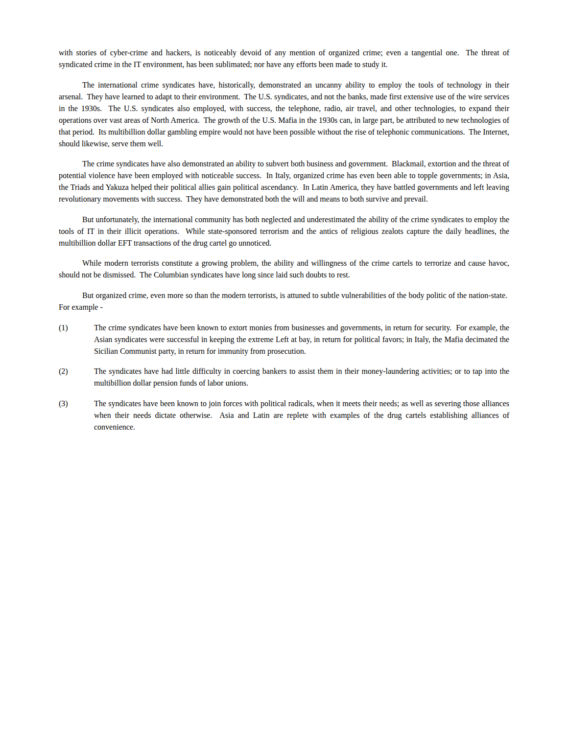with stories of cyber-crime and hackers, is noticeably devoid of any mention of organized crime; even a tangential one. The threat of syndicated crime in the IT environment, has been sublimated; nor have any efforts been made to study it.
The international crime syndicates have, historically, demonstrated an uncanny ability to employ the tools of technology in their arsenal. They have learned to adapt to their environment. The U.S. syndicates, and not the banks, made first extensive use of the wire services in the 1930s. The U.S. syndicates also employed, with success, the telephone, radio, air travel, and other technologies, to expand their operations over vast areas of North America. The growth of the U.S. Mafia in the 1930s can, in large part, be attributed to new technologies of that period. Its multibillion dollar gambling empire would not have been possible without the rise of telephonic communications. The Internet, should likewise, serve them well.
The crime syndicates have also demonstrated an ability to subvert both business and government. Blackmail, extortion and the threat of potential violence have been employed with noticeable success. In Italy, organized crime has even been able to topple governments; in Asia, the Triads and Yakuza helped their political allies gain political ascendancy. In Latin America, they have battled governments and left leaving revolutionary movements with success. They have demonstrated both the will and means to both survive and prevail.
But unfortunately, the international community has both neglected and underestimated the ability of the crime syndicates to employ the tools of IT in their illicit operations. While state-sponsored terrorism and the antics of religious zealots capture the daily headlines, the multibillion dollar EFT transactions of the drug cartel go unnoticed.
While modern terrorists constitute a growing problem, the ability and willingness of the crime cartels to terrorize and cause havoc, should not be dismissed. The Columbian syndicates have long since laid such doubts to rest.
But organized crime, even more so than the modern terrorists, is attuned to subtle vulnerabilities of the body politic of the nation-state. For example -
(1) The crime syndicates have been known to extort monies from businesses and governments, in return for security. For example, the Asian syndicates were successful in keeping the extreme Left at bay, in return for political favors; in Italy, the Mafia decimated the Sicilian Communist party, in return for immunity from prosecution.
(2) The syndicates have had little difficulty in coercing bankers to assist them in their money-laundering activities; or to tap into the multibillion dollar pension funds of labor unions.
(3) The syndicates have been known to join forces with political radicals, when it meets their needs; as well as severing those alliances when their needs dictate otherwise. Asia and Latin are replete with examples of the drug cartels establishing alliances of convenience.